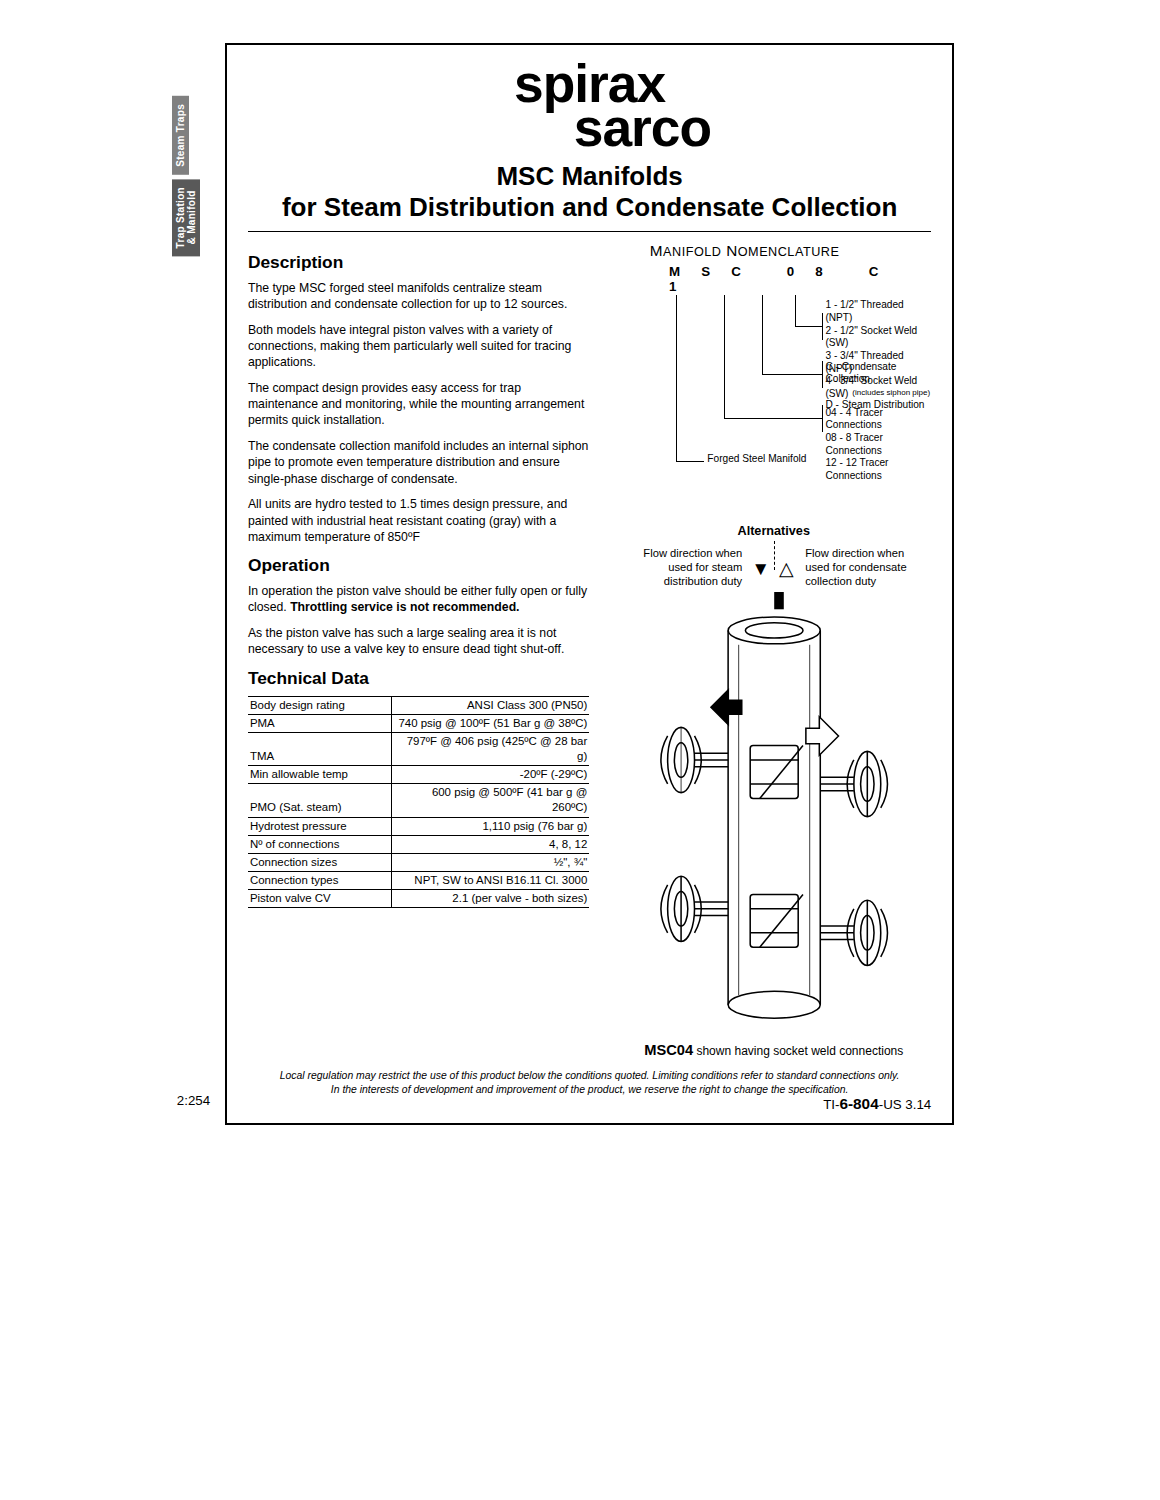Steam Traps
Trap Station
& Manifold
2:254
spirax sarco
MSC Manifoldsfor Steam Distribution and Condensate Collection
Description
The type MSC forged steel manifolds centralize steam distribution and condensate collection for up to 12 sources.
Both models have integral piston valves with a variety of connections, making them particularly well suited for tracing applications.
The compact design provides easy access for trap maintenance and monitoring, while the mounting arrangement permits quick installation.
The condensate collection manifold includes an internal siphon pipe to promote even temperature distribution and ensure single-phase discharge of condensate.
All units are hydro tested to 1.5 times design pressure, and painted with industrial heat resistant coating (gray) with a maximum temperature of 850ºF
Operation
In operation the piston valve should be either fully open or fully closed. Throttling service is not recommended.
As the piston valve has such a large sealing area it is not necessary to use a valve key to ensure dead tight shut-off.
Technical Data
| Body design rating | ANSI Class 300 (PN50) |
| PMA | 740 psig @ 100ºF (51 Bar g @ 38ºC) |
| TMA | 797ºF @ 406 psig (425ºC @ 28 bar g) |
| Min allowable temp | -20ºF (-29ºC) |
| PMO (Sat. steam) | 600 psig @ 500ºF (41 bar g @ 260ºC) |
| Hydrotest pressure | 1,110 psig (76 bar g) |
| Nº of connections | 4, 8, 12 |
| Connection sizes | ½", ¾" |
| Connection types | NPT, SW to ANSI B16.11 Cl. 3000 |
| Piston valve CV | 2.1 (per valve - both sizes) |
MANIFOLD NOMENCLATURE
MSC 08 C 1
1 - 1/2" Threaded (NPT)
2 - 1/2" Socket Weld (SW)
3 - 3/4" Threaded (NPT)
4 - 3/4" Socket Weld (SW)
C - Condensate Collection
(includes siphon pipe)
D - Steam Distribution
04 - 4 Tracer Connections
08 - 8 Tracer Connections
12 - 12 Tracer Connections
Forged Steel Manifold
Alternatives
Flow direction when
used for steam
distribution duty
▼ △
Flow direction when
used for condensate
collection duty
MSC04 shown having socket weld connections
Local regulation may restrict the use of this product below the conditions quoted. Limiting conditions refer to standard connections only.
In the interests of development and improvement of the product, we reserve the right to change the specification.
TI-6-804-US 3.14